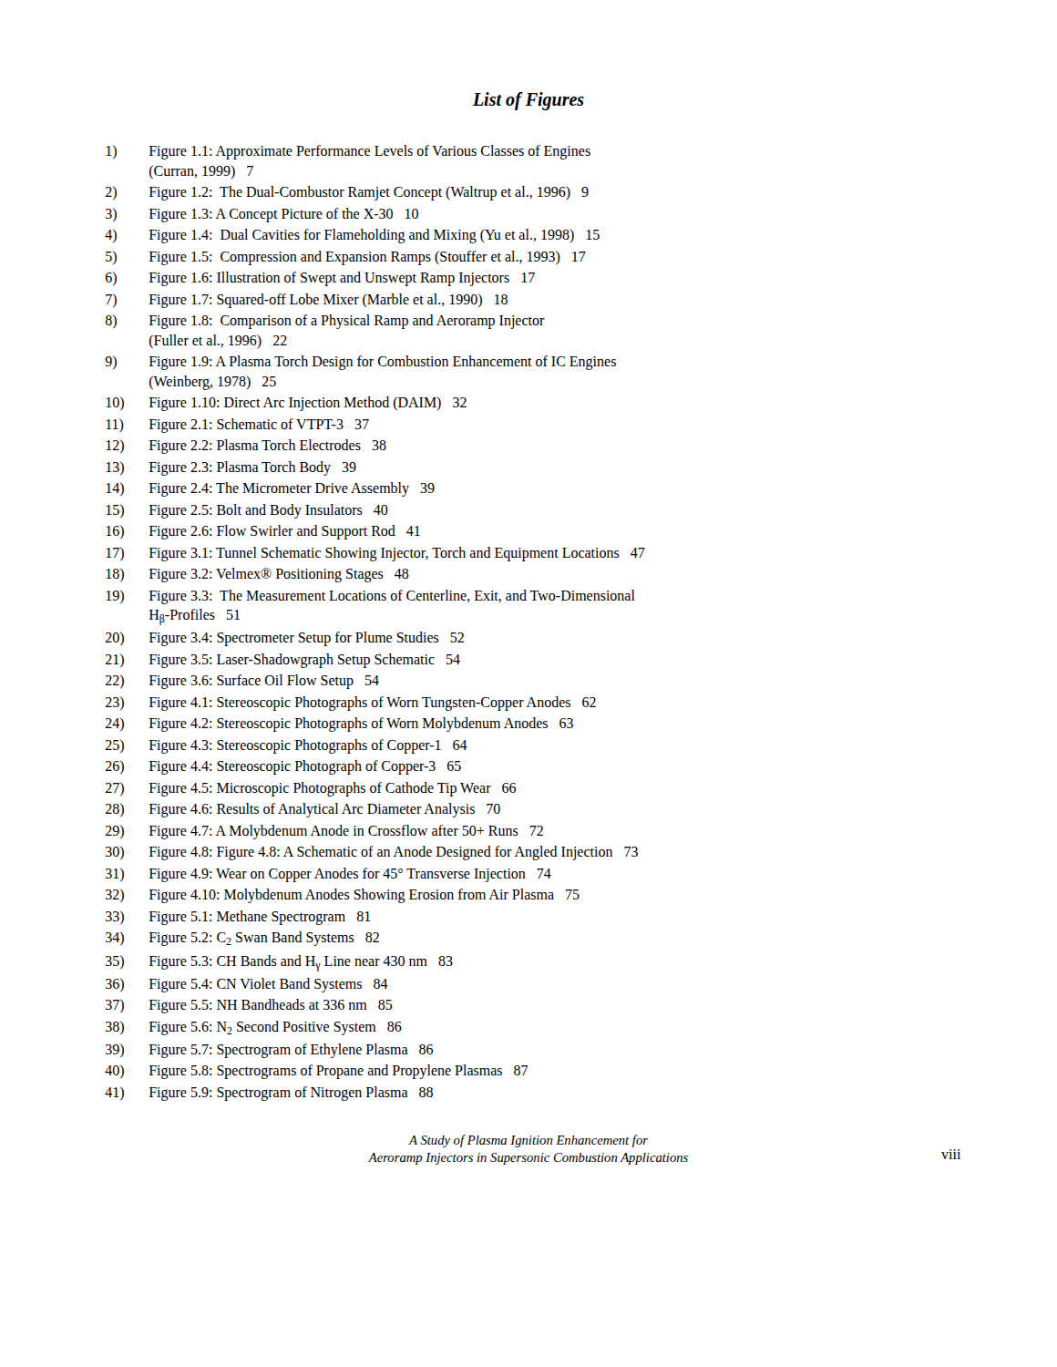List of Figures
Figure 1.1: Approximate Performance Levels of Various Classes of Engines (Curran, 1999) 7
Figure 1.2: The Dual-Combustor Ramjet Concept (Waltrup et al., 1996) 9
Figure 1.3: A Concept Picture of the X-30 10
Figure 1.4: Dual Cavities for Flameholding and Mixing (Yu et al., 1998) 15
Figure 1.5: Compression and Expansion Ramps (Stouffer et al., 1993) 17
Figure 1.6: Illustration of Swept and Unswept Ramp Injectors 17
Figure 1.7: Squared-off Lobe Mixer (Marble et al., 1990) 18
Figure 1.8: Comparison of a Physical Ramp and Aeroramp Injector (Fuller et al., 1996) 22
Figure 1.9: A Plasma Torch Design for Combustion Enhancement of IC Engines (Weinberg, 1978) 25
Figure 1.10: Direct Arc Injection Method (DAIM) 32
Figure 2.1: Schematic of VTPT-3 37
Figure 2.2: Plasma Torch Electrodes 38
Figure 2.3: Plasma Torch Body 39
Figure 2.4: The Micrometer Drive Assembly 39
Figure 2.5: Bolt and Body Insulators 40
Figure 2.6: Flow Swirler and Support Rod 41
Figure 3.1: Tunnel Schematic Showing Injector, Torch and Equipment Locations 47
Figure 3.2: Velmex® Positioning Stages 48
Figure 3.3: The Measurement Locations of Centerline, Exit, and Two-Dimensional Hβ-Profiles 51
Figure 3.4: Spectrometer Setup for Plume Studies 52
Figure 3.5: Laser-Shadowgraph Setup Schematic 54
Figure 3.6: Surface Oil Flow Setup 54
Figure 4.1: Stereoscopic Photographs of Worn Tungsten-Copper Anodes 62
Figure 4.2: Stereoscopic Photographs of Worn Molybdenum Anodes 63
Figure 4.3: Stereoscopic Photographs of Copper-1 64
Figure 4.4: Stereoscopic Photograph of Copper-3 65
Figure 4.5: Microscopic Photographs of Cathode Tip Wear 66
Figure 4.6: Results of Analytical Arc Diameter Analysis 70
Figure 4.7: A Molybdenum Anode in Crossflow after 50+ Runs 72
Figure 4.8: Figure 4.8: A Schematic of an Anode Designed for Angled Injection 73
Figure 4.9: Wear on Copper Anodes for 45° Transverse Injection 74
Figure 4.10: Molybdenum Anodes Showing Erosion from Air Plasma 75
Figure 5.1: Methane Spectrogram 81
Figure 5.2: C2 Swan Band Systems 82
Figure 5.3: CH Bands and Hγ Line near 430 nm 83
Figure 5.4: CN Violet Band Systems 84
Figure 5.5: NH Bandheads at 336 nm 85
Figure 5.6: N2 Second Positive System 86
Figure 5.7: Spectrogram of Ethylene Plasma 86
Figure 5.8: Spectrograms of Propane and Propylene Plasmas 87
Figure 5.9: Spectrogram of Nitrogen Plasma 88
A Study of Plasma Ignition Enhancement for
Aeroramp Injectors in Supersonic Combustion Applications
viii